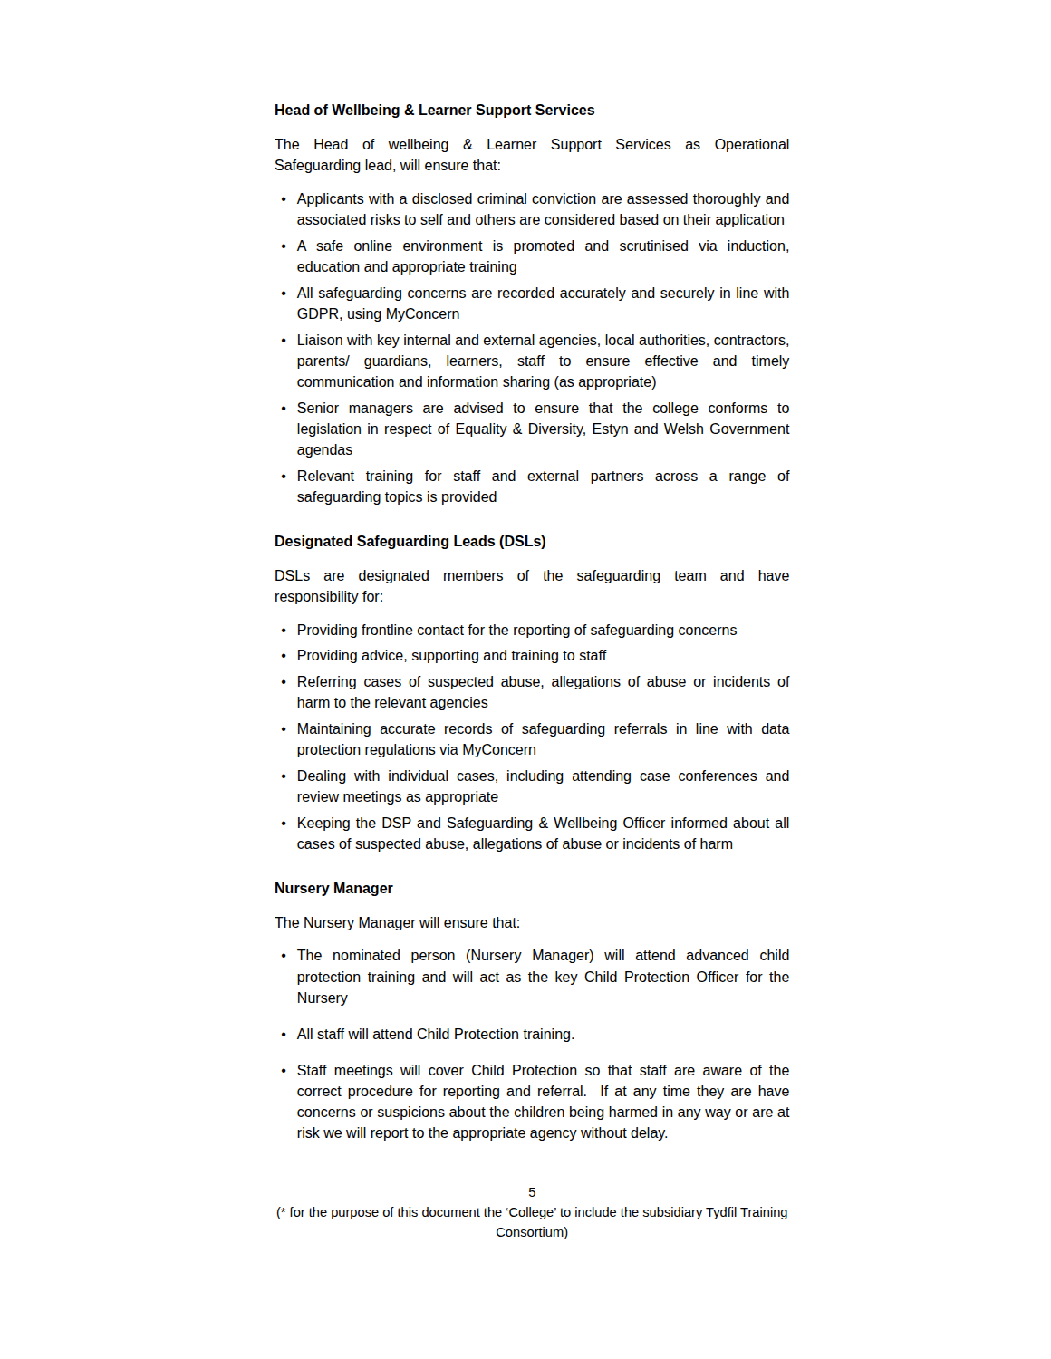Head of Wellbeing & Learner Support Services
The Head of wellbeing & Learner Support Services as Operational Safeguarding lead, will ensure that:
Applicants with a disclosed criminal conviction are assessed thoroughly and associated risks to self and others are considered based on their application
A safe online environment is promoted and scrutinised via induction, education and appropriate training
All safeguarding concerns are recorded accurately and securely in line with GDPR, using MyConcern
Liaison with key internal and external agencies, local authorities, contractors, parents/ guardians, learners, staff to ensure effective and timely communication and information sharing (as appropriate)
Senior managers are advised to ensure that the college conforms to legislation in respect of Equality & Diversity, Estyn and Welsh Government agendas
Relevant training for staff and external partners across a range of safeguarding topics is provided
Designated Safeguarding Leads (DSLs)
DSLs are designated members of the safeguarding team and have responsibility for:
Providing frontline contact for the reporting of safeguarding concerns
Providing advice, supporting and training to staff
Referring cases of suspected abuse, allegations of abuse or incidents of harm to the relevant agencies
Maintaining accurate records of safeguarding referrals in line with data protection regulations via MyConcern
Dealing with individual cases, including attending case conferences and review meetings as appropriate
Keeping the DSP and Safeguarding & Wellbeing Officer informed about all cases of suspected abuse, allegations of abuse or incidents of harm
Nursery Manager
The Nursery Manager will ensure that:
The nominated person (Nursery Manager) will attend advanced child protection training and will act as the key Child Protection Officer for the Nursery
All staff will attend Child Protection training.
Staff meetings will cover Child Protection so that staff are aware of the correct procedure for reporting and referral. If at any time they are have concerns or suspicions about the children being harmed in any way or are at risk we will report to the appropriate agency without delay.
5 (* for the purpose of this document the ‘College’ to include the subsidiary Tydfil Training Consortium)